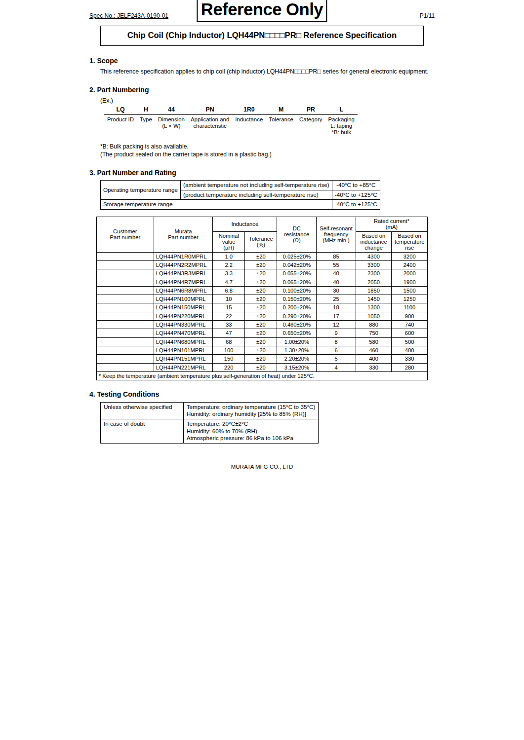Spec No.: JELF243A-0190-01 Reference Only P1/11
Chip Coil (Chip Inductor) LQH44PN□□□□PR□ Reference Specification
1. Scope
This reference specification applies to chip coil (chip inductor) LQH44PN□□□□PR□ series for general electronic equipment.
2. Part Numbering
(Ex.)
| LQ | H | 44 | PN | 1R0 | M | PR | L |
| Product ID | Type | Dimension (L × W) | Application and characteristic | Inductance | Tolerance | Category | Packaging L: taping *B: bulk |
*B: Bulk packing is also available.
(The product sealed on the carrier tape is stored in a plastic bag.)
3. Part Number and Rating
| Operating temperature range | (ambient temperature not including self-temperature rise) | -40°C to +85°C |
| (product temperature including self-temperature rise) | -40°C to +125°C |
| Storage temperature range | -40°C to +125°C |
| Customer Part number | Murata Part number | Inductance | DC resistance (Ω) | Self-resonant frequency (MHz min.) | Rated current* (mA) |
| --- | --- | --- | --- | --- | --- |
| Nominal value (µH) | Tolerance (%) | Based on inductance change | Based on temperature rise |
| | LQH44PN1R0MPRL | 1.0 | ±20 | 0.025±20% | 85 | 4300 | 3200 |
| | LQH44PN2R2MPRL | 2.2 | ±20 | 0.042±20% | 55 | 3300 | 2400 |
| | LQH44PN3R3MPRL | 3.3 | ±20 | 0.055±20% | 40 | 2300 | 2000 |
| | LQH44PN4R7MPRL | 4.7 | ±20 | 0.065±20% | 40 | 2050 | 1900 |
| | LQH44PN6R8MPRL | 6.8 | ±20 | 0.100±20% | 30 | 1850 | 1500 |
| | LQH44PN100MPRL | 10 | ±20 | 0.150±20% | 25 | 1450 | 1250 |
| | LQH44PN150MPRL | 15 | ±20 | 0.200±20% | 18 | 1300 | 1100 |
| | LQH44PN220MPRL | 22 | ±20 | 0.290±20% | 17 | 1050 | 900 |
| | LQH44PN330MPRL | 33 | ±20 | 0.460±20% | 12 | 880 | 740 |
| | LQH44PN470MPRL | 47 | ±20 | 0.650±20% | 9 | 750 | 600 |
| | LQH44PN680MPRL | 68 | ±20 | 1.00±20% | 8 | 580 | 500 |
| | LQH44PN101MPRL | 100 | ±20 | 1.30±20% | 6 | 460 | 400 |
| | LQH44PN151MPRL | 150 | ±20 | 2.20±20% | 5 | 400 | 330 |
| | LQH44PN221MPRL | 220 | ±20 | 3.15±20% | 4 | 330 | 280 |
| * Keep the temperature (ambient temperature plus self-generation of heat) under 125°C. |
4. Testing Conditions
| Unless otherwise specified | Temperature: ordinary temperature (15°C to 35°C) Humidity: ordinary humidity [25% to 85% (RH)] |
| In case of doubt | Temperature: 20°C±2°C Humidity: 60% to 70% (RH) Atmospheric pressure: 86 kPa to 106 kPa |
MURATA MFG CO., LTD